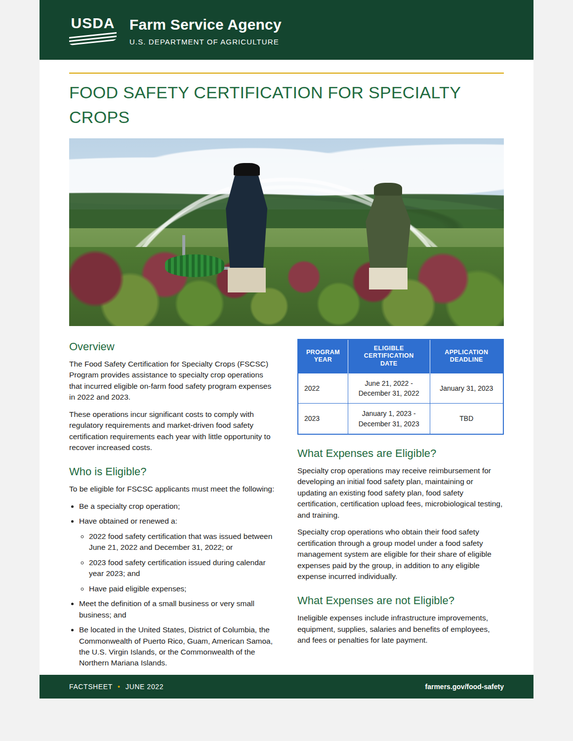USDA
Farm Service Agency
U.S. DEPARTMENT OF AGRICULTURE
FOOD SAFETY CERTIFICATION FOR SPECIALTY CROPS
Overview
The Food Safety Certification for Specialty Crops (FSCSC) Program provides assistance to specialty crop operations that incurred eligible on-farm food safety program expenses in 2022 and 2023.
These operations incur significant costs to comply with regulatory requirements and market-driven food safety certification requirements each year with little opportunity to recover increased costs.
Who is Eligible?
To be eligible for FSCSC applicants must meet the following:
Be a specialty crop operation;
Have obtained or renewed a:
2022 food safety certification that was issued between June 21, 2022 and December 31, 2022; or
2023 food safety certification issued during calendar year 2023; and
Have paid eligible expenses;
Meet the definition of a small business or very small business; and
Be located in the United States, District of Columbia, the Commonwealth of Puerto Rico, Guam, American Samoa, the U.S. Virgin Islands, or the Commonwealth of the Northern Mariana Islands.
| Program Year | Eligible Certification Date | Application Deadline |
| --- | --- | --- |
| 2022 | June 21, 2022 - December 31, 2022 | January 31, 2023 |
| 2023 | January 1, 2023 - December 31, 2023 | TBD |
What Expenses are Eligible?
Specialty crop operations may receive reimbursement for developing an initial food safety plan, maintaining or updating an existing food safety plan, food safety certification, certification upload fees, microbiological testing, and training.
Specialty crop operations who obtain their food safety certification through a group model under a food safety management system are eligible for their share of eligible expenses paid by the group, in addition to any eligible expense incurred individually.
What Expenses are not Eligible?
Ineligible expenses include infrastructure improvements, equipment, supplies, salaries and benefits of employees, and fees or penalties for late payment.
FACTSHEET • JUNE 2022
farmers.gov/food-safety